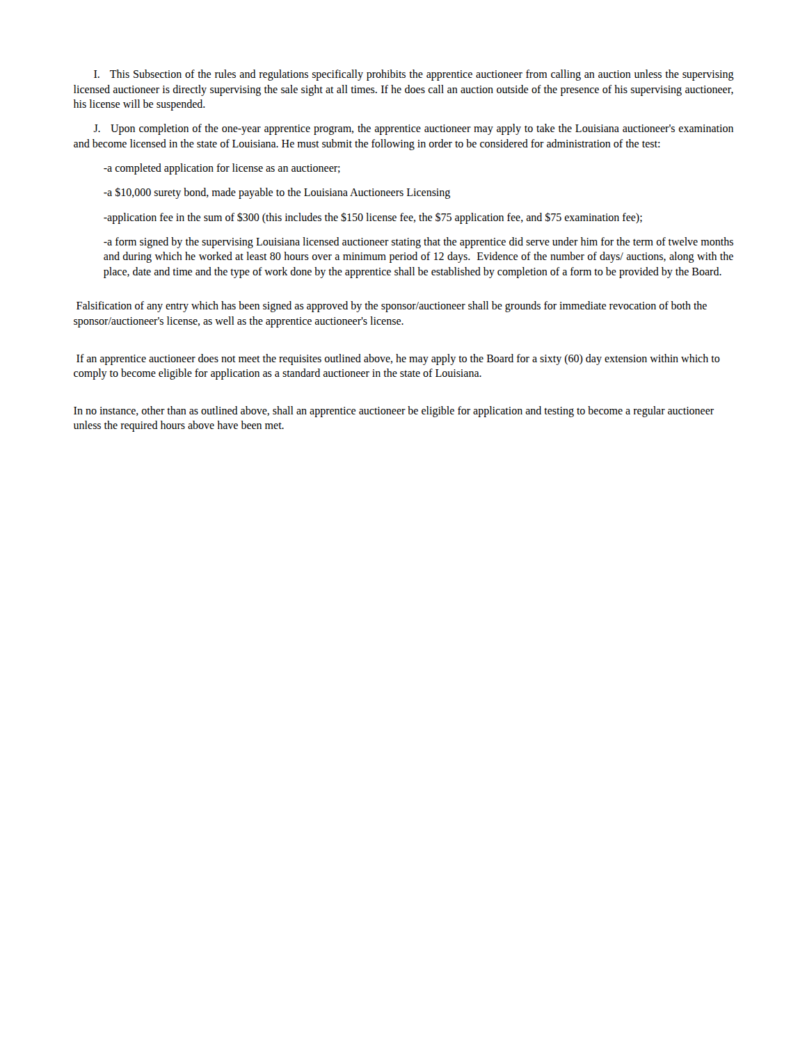I. This Subsection of the rules and regulations specifically prohibits the apprentice auctioneer from calling an auction unless the supervising licensed auctioneer is directly supervising the sale sight at all times. If he does call an auction outside of the presence of his supervising auctioneer, his license will be suspended.
J. Upon completion of the one-year apprentice program, the apprentice auctioneer may apply to take the Louisiana auctioneer's examination and become licensed in the state of Louisiana. He must submit the following in order to be considered for administration of the test:
-a completed application for license as an auctioneer;
-a $10,000 surety bond, made payable to the Louisiana Auctioneers Licensing
-application fee in the sum of $300 (this includes the $150 license fee, the $75 application fee, and $75 examination fee);
-a form signed by the supervising Louisiana licensed auctioneer stating that the apprentice did serve under him for the term of twelve months and during which he worked at least 80 hours over a minimum period of 12 days. Evidence of the number of days/ auctions, along with the place, date and time and the type of work done by the apprentice shall be established by completion of a form to be provided by the Board.
Falsification of any entry which has been signed as approved by the sponsor/auctioneer shall be grounds for immediate revocation of both the sponsor/auctioneer's license, as well as the apprentice auctioneer's license.
If an apprentice auctioneer does not meet the requisites outlined above, he may apply to the Board for a sixty (60) day extension within which to comply to become eligible for application as a standard auctioneer in the state of Louisiana.
In no instance, other than as outlined above, shall an apprentice auctioneer be eligible for application and testing to become a regular auctioneer unless the required hours above have been met.